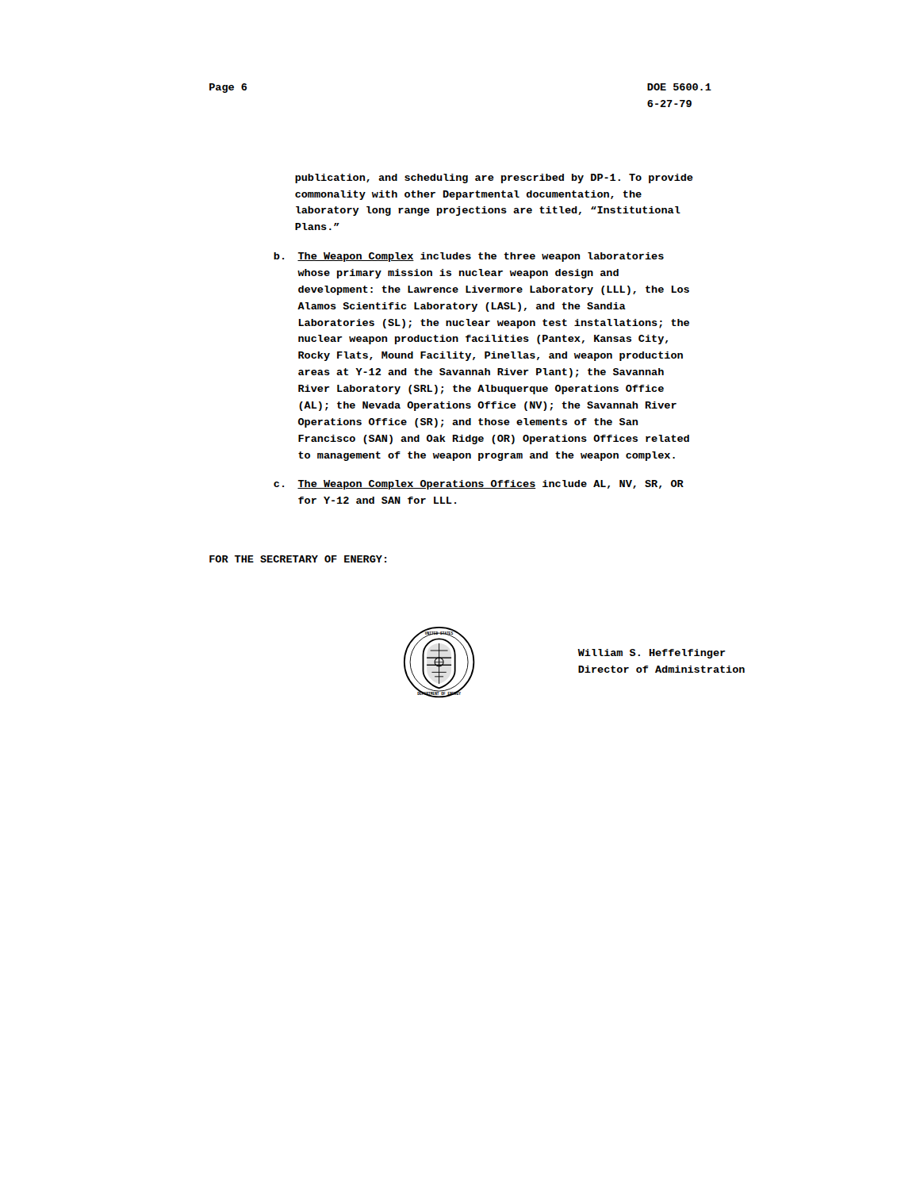Page 6
DOE 5600.1 6-27-79
publication, and scheduling are prescribed by DP-1. To provide commonality with other Departmental documentation, the laboratory long range projections are titled, “Institutional Plans.”
b. The Weapon Complex includes the three weapon laboratories whose primary mission is nuclear weapon design and development: the Lawrence Livermore Laboratory (LLL), the Los Alamos Scientific Laboratory (LASL), and the Sandia Laboratories (SL); the nuclear weapon test installations; the nuclear weapon production facilities (Pantex, Kansas City, Rocky Flats, Mound Facility, Pinellas, and weapon production areas at Y-12 and the Savannah River Plant); the Savannah River Laboratory (SRL); the Albuquerque Operations Office (AL); the Nevada Operations Office (NV); the Savannah River Operations Office (SR); and those elements of the San Francisco (SAN) and Oak Ridge (OR) Operations Offices related to management of the weapon program and the weapon complex.
c. The Weapon Complex Operations Offices include AL, NV, SR, OR for Y-12 and SAN for LLL.
FOR THE SECRETARY OF ENERGY:
UNITED STATES DEPARTMENT OF ENERGY
William S. Heffelfinger Director of Administration